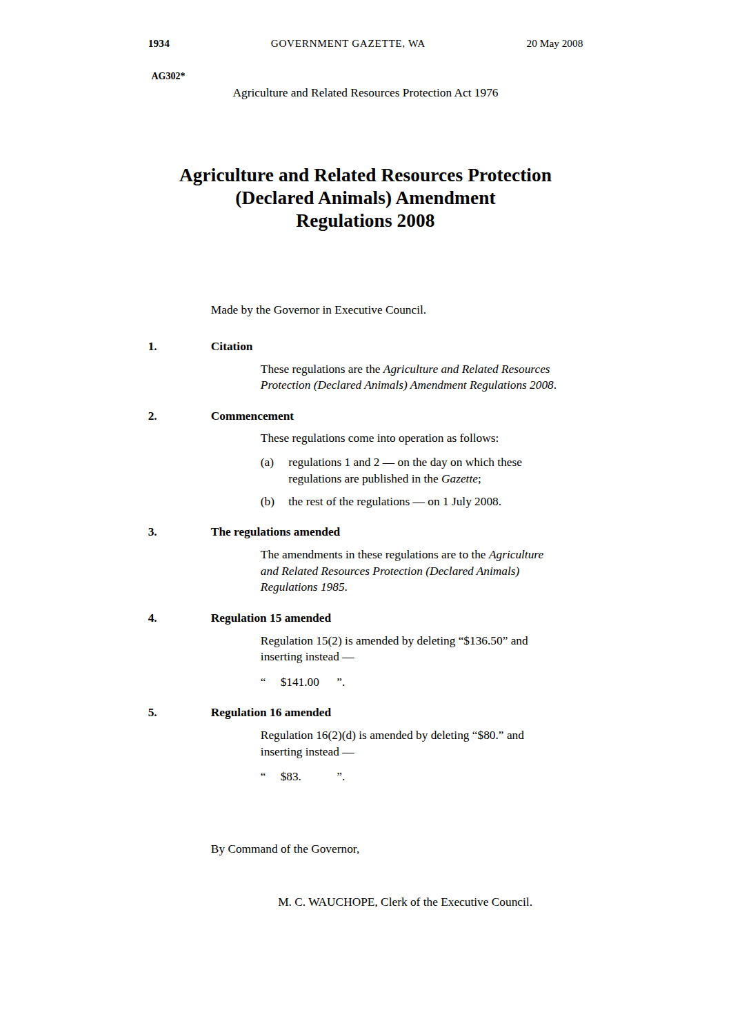1934
GOVERNMENT GAZETTE, WA
20 May 2008
AG302*
Agriculture and Related Resources Protection Act 1976
Agriculture and Related Resources Protection
(Declared Animals) Amendment
Regulations 2008
Made by the Governor in Executive Council.
1.
Citation
These regulations are the Agriculture and Related Resources Protection (Declared Animals) Amendment Regulations 2008.
2.
Commencement
These regulations come into operation as follows:
(a)
regulations 1 and 2 — on the day on which these regulations are published in the Gazette;
(b)
the rest of the regulations — on 1 July 2008.
3.
The regulations amended
The amendments in these regulations are to the Agriculture and Related Resources Protection (Declared Animals) Regulations 1985.
4.
Regulation 15 amended
Regulation 15(2) is amended by deleting “$136.50” and inserting instead —
“$141.00”.
5.
Regulation 16 amended
Regulation 16(2)(d) is amended by deleting “$80.” and inserting instead —
“$83.”.
By Command of the Governor,
M. C. WAUCHOPE, Clerk of the Executive Council.